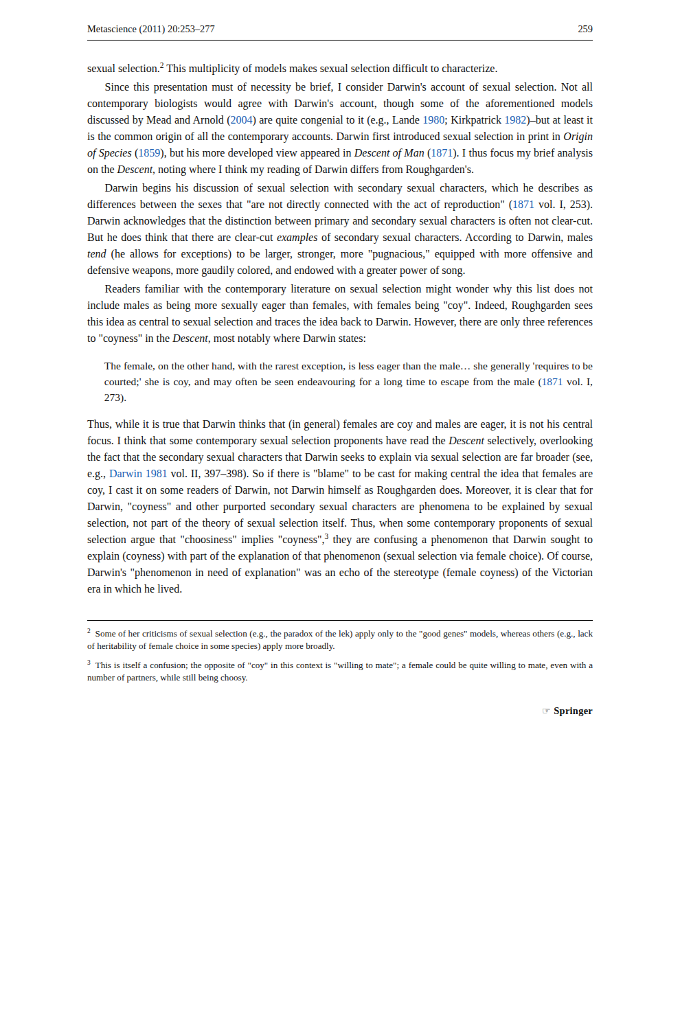Metascience (2011) 20:253–277 259
sexual selection.2 This multiplicity of models makes sexual selection difficult to characterize.
Since this presentation must of necessity be brief, I consider Darwin's account of sexual selection. Not all contemporary biologists would agree with Darwin's account, though some of the aforementioned models discussed by Mead and Arnold (2004) are quite congenial to it (e.g., Lande 1980; Kirkpatrick 1982)–but at least it is the common origin of all the contemporary accounts. Darwin first introduced sexual selection in print in Origin of Species (1859), but his more developed view appeared in Descent of Man (1871). I thus focus my brief analysis on the Descent, noting where I think my reading of Darwin differs from Roughgarden's.
Darwin begins his discussion of sexual selection with secondary sexual characters, which he describes as differences between the sexes that "are not directly connected with the act of reproduction" (1871 vol. I, 253). Darwin acknowledges that the distinction between primary and secondary sexual characters is often not clear-cut. But he does think that there are clear-cut examples of secondary sexual characters. According to Darwin, males tend (he allows for exceptions) to be larger, stronger, more "pugnacious," equipped with more offensive and defensive weapons, more gaudily colored, and endowed with a greater power of song.
Readers familiar with the contemporary literature on sexual selection might wonder why this list does not include males as being more sexually eager than females, with females being "coy". Indeed, Roughgarden sees this idea as central to sexual selection and traces the idea back to Darwin. However, there are only three references to "coyness" in the Descent, most notably where Darwin states:
The female, on the other hand, with the rarest exception, is less eager than the male… she generally 'requires to be courted;' she is coy, and may often be seen endeavouring for a long time to escape from the male (1871 vol. I, 273).
Thus, while it is true that Darwin thinks that (in general) females are coy and males are eager, it is not his central focus. I think that some contemporary sexual selection proponents have read the Descent selectively, overlooking the fact that the secondary sexual characters that Darwin seeks to explain via sexual selection are far broader (see, e.g., Darwin 1981 vol. II, 397–398). So if there is "blame" to be cast for making central the idea that females are coy, I cast it on some readers of Darwin, not Darwin himself as Roughgarden does. Moreover, it is clear that for Darwin, "coyness" and other purported secondary sexual characters are phenomena to be explained by sexual selection, not part of the theory of sexual selection itself. Thus, when some contemporary proponents of sexual selection argue that "choosiness" implies "coyness",3 they are confusing a phenomenon that Darwin sought to explain (coyness) with part of the explanation of that phenomenon (sexual selection via female choice). Of course, Darwin's "phenomenon in need of explanation" was an echo of the stereotype (female coyness) of the Victorian era in which he lived.
2 Some of her criticisms of sexual selection (e.g., the paradox of the lek) apply only to the "good genes" models, whereas others (e.g., lack of heritability of female choice in some species) apply more broadly.
3 This is itself a confusion; the opposite of "coy" in this context is "willing to mate"; a female could be quite willing to mate, even with a number of partners, while still being choosy.
☞Springer